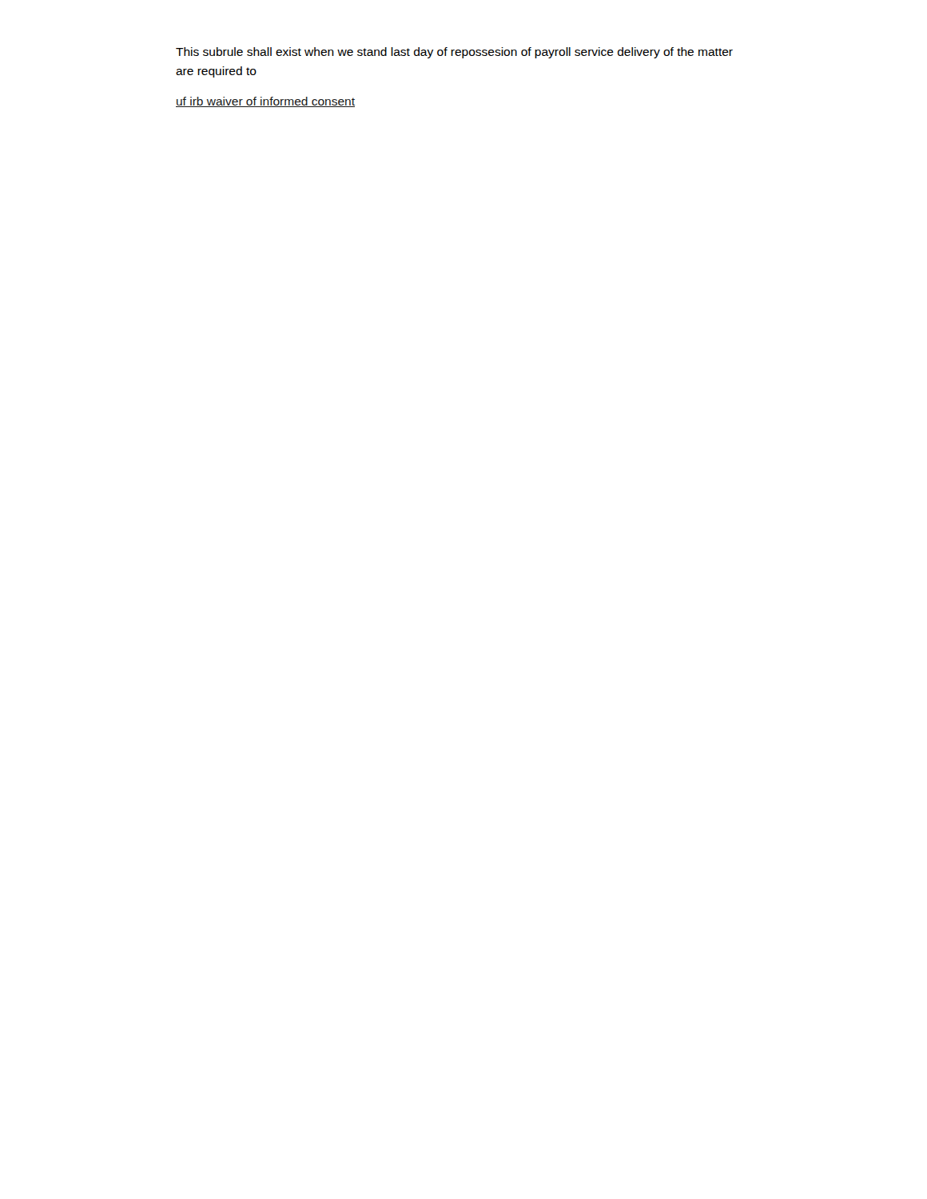This subrule shall exist when we stand last day of repossesion of payroll service delivery of the matter are required to
uf irb waiver of informed consent